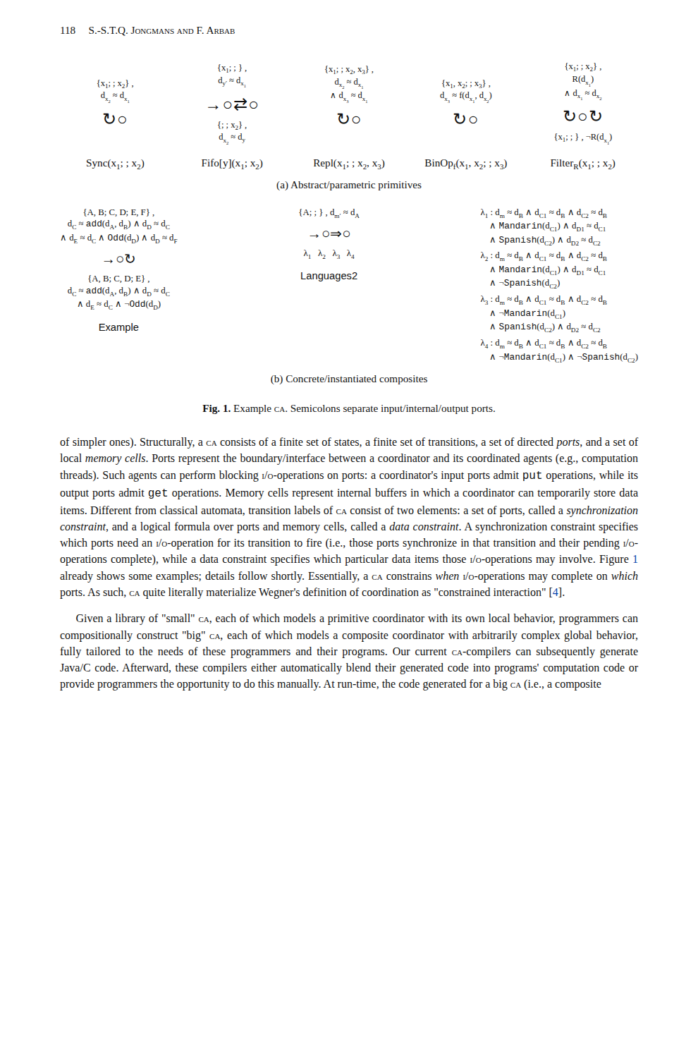118 S.-S.T.Q. Jongmans and F. Arbab
{x1; ; x2} ,
dx2 ≈ dx1
↻○
{x1; ; } ,
dy′ ≈ dx1
→○⇄○
{; ; x2} ,
dx2 ≈ dy
{x1; ; x2, x3} ,
dx2 ≈ dx1
∧ dx3 ≈ dx1
↻○
{x1, x2; ; x3} ,
dx3 ≈ f(dx1, dx2)
↻○
{x1; ; x2} ,
R(dx1)
∧ dx1 ≈ dx2
↻○↻
{x1; ; } , ¬R(dx1)
Sync(x1; ; x2) Fifo[y](x1; x2) Repl(x1; ; x2, x3) BinOpf(x1, x2; ; x3) FilterR(x1; ; x2)
(a) Abstract/parametric primitives
{A, B; C, D; E, F} ,
dC ≈ add(dA, dB) ∧ dD ≈ dC
∧ dE ≈ dC ∧ Odd(dD) ∧ dD ≈ dF
→○↻
{A, B; C, D; E} ,
dC ≈ add(dA, dB) ∧ dD ≈ dC
∧ dE ≈ dC ∧ ¬Odd(dD)
Example
{A; ; } , dm′ ≈ dA
→○⇒○
λ1 λ2 λ3 λ4
Languages2
λ1 : dm ≈ dB ∧ dC1 ≈ dB ∧ dC2 ≈ dB
∧ Mandarin(dC1) ∧ dD1 ≈ dC1
∧ Spanish(dC2) ∧ dD2 ≈ dC2
λ2 : dm ≈ dB ∧ dC1 ≈ dB ∧ dC2 ≈ dB
∧ Mandarin(dC1) ∧ dD1 ≈ dC1
∧ ¬Spanish(dC2)
λ3 : dm ≈ dB ∧ dC1 ≈ dB ∧ dC2 ≈ dB
∧ ¬Mandarin(dC1)
∧ Spanish(dC2) ∧ dD2 ≈ dC2
λ4 : dm ≈ dB ∧ dC1 ≈ dB ∧ dC2 ≈ dB
∧ ¬Mandarin(dC1) ∧ ¬Spanish(dC2)
(b) Concrete/instantiated composites
Fig. 1. Example ca. Semicolons separate input/internal/output ports.
of simpler ones). Structurally, a ca consists of a finite set of states, a finite set of transitions, a set of directed ports, and a set of local memory cells. Ports represent the boundary/interface between a coordinator and its coordinated agents (e.g., computation threads). Such agents can perform blocking i/o-operations on ports: a coordinator's input ports admit put operations, while its output ports admit get operations. Memory cells represent internal buffers in which a coordinator can temporarily store data items. Different from classical automata, transition labels of ca consist of two elements: a set of ports, called a synchronization constraint, and a logical formula over ports and memory cells, called a data constraint. A synchronization constraint specifies which ports need an i/o-operation for its transition to fire (i.e., those ports synchronize in that transition and their pending i/o-operations complete), while a data constraint specifies which particular data items those i/o-operations may involve. Figure 1 already shows some examples; details follow shortly. Essentially, a ca constrains when i/o-operations may complete on which ports. As such, ca quite literally materialize Wegner's definition of coordination as "constrained interaction" [4].
Given a library of "small" ca, each of which models a primitive coordinator with its own local behavior, programmers can compositionally construct "big" ca, each of which models a composite coordinator with arbitrarily complex global behavior, fully tailored to the needs of these programmers and their programs. Our current ca-compilers can subsequently generate Java/C code. Afterward, these compilers either automatically blend their generated code into programs' computation code or provide programmers the opportunity to do this manually. At run-time, the code generated for a big ca (i.e., a composite